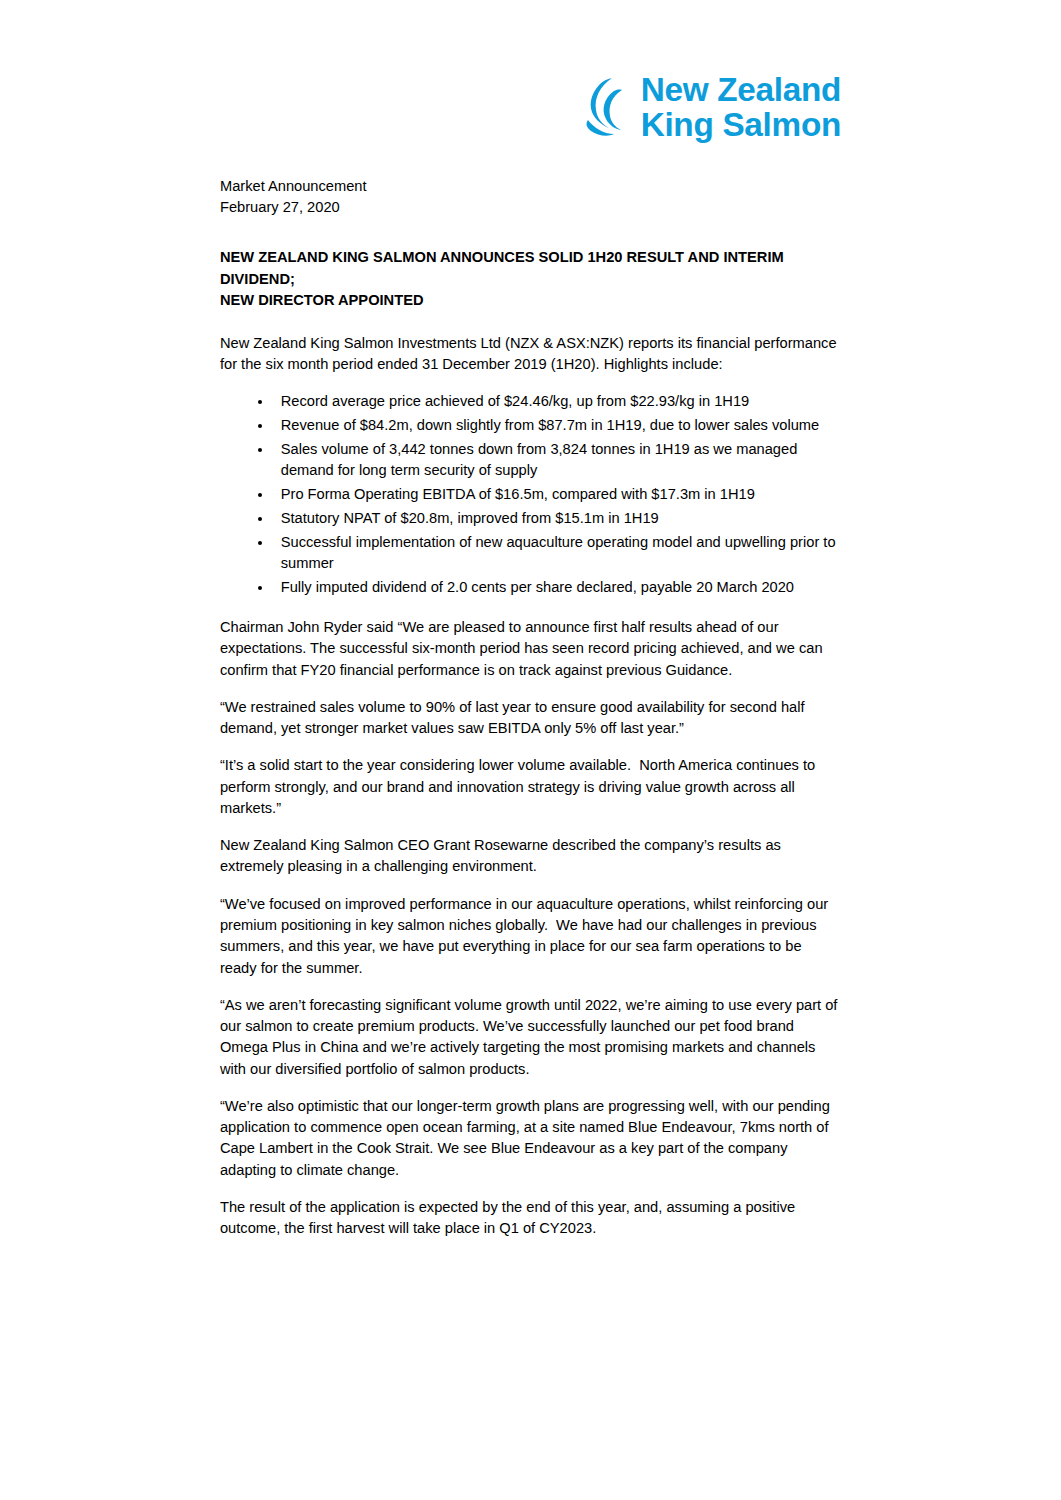New Zealand
King Salmon
Market Announcement
February 27, 2020
NEW ZEALAND KING SALMON ANNOUNCES SOLID 1H20 RESULT AND INTERIM DIVIDEND;
NEW DIRECTOR APPOINTED
New Zealand King Salmon Investments Ltd (NZX & ASX:NZK) reports its financial performance for the six month period ended 31 December 2019 (1H20). Highlights include:
Record average price achieved of $24.46/kg, up from $22.93/kg in 1H19
Revenue of $84.2m, down slightly from $87.7m in 1H19, due to lower sales volume
Sales volume of 3,442 tonnes down from 3,824 tonnes in 1H19 as we managed demand for long term security of supply
Pro Forma Operating EBITDA of $16.5m, compared with $17.3m in 1H19
Statutory NPAT of $20.8m, improved from $15.1m in 1H19
Successful implementation of new aquaculture operating model and upwelling prior to summer
Fully imputed dividend of 2.0 cents per share declared, payable 20 March 2020
Chairman John Ryder said “We are pleased to announce first half results ahead of our expectations. The successful six-month period has seen record pricing achieved, and we can confirm that FY20 financial performance is on track against previous Guidance.
“We restrained sales volume to 90% of last year to ensure good availability for second half demand, yet stronger market values saw EBITDA only 5% off last year.”
“It’s a solid start to the year considering lower volume available. North America continues to perform strongly, and our brand and innovation strategy is driving value growth across all markets.”
New Zealand King Salmon CEO Grant Rosewarne described the company’s results as extremely pleasing in a challenging environment.
“We’ve focused on improved performance in our aquaculture operations, whilst reinforcing our premium positioning in key salmon niches globally. We have had our challenges in previous summers, and this year, we have put everything in place for our sea farm operations to be ready for the summer.
“As we aren’t forecasting significant volume growth until 2022, we’re aiming to use every part of our salmon to create premium products. We’ve successfully launched our pet food brand Omega Plus in China and we’re actively targeting the most promising markets and channels with our diversified portfolio of salmon products.
“We’re also optimistic that our longer-term growth plans are progressing well, with our pending application to commence open ocean farming, at a site named Blue Endeavour, 7kms north of Cape Lambert in the Cook Strait. We see Blue Endeavour as a key part of the company adapting to climate change.
The result of the application is expected by the end of this year, and, assuming a positive outcome, the first harvest will take place in Q1 of CY2023.